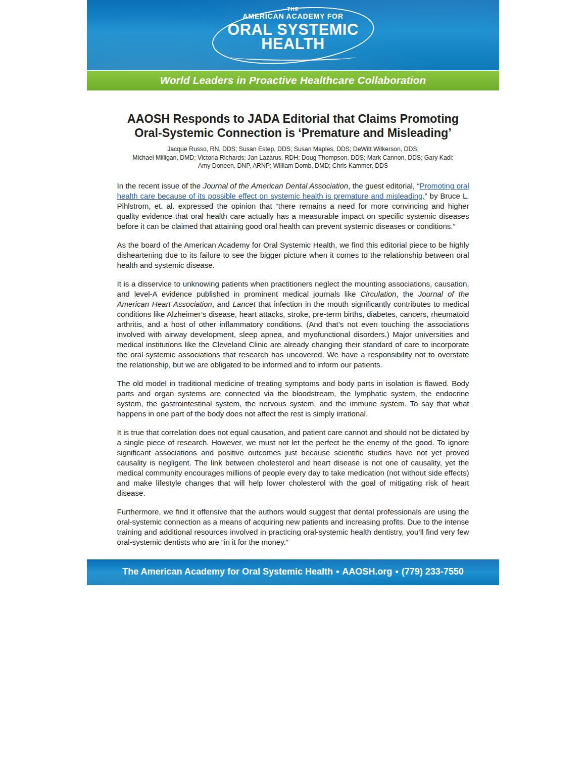THE
AMERICAN ACADEMY FOR
ORAL SYSTEMIC
HEALTH
World Leaders in Proactive Healthcare Collaboration
AAOSH Responds to JADA Editorial that Claims Promoting
Oral-Systemic Connection is ‘Premature and Misleading’
Jacque Russo, RN, DDS; Susan Estep, DDS; Susan Maples, DDS; DeWitt Wilkerson, DDS;
Michael Milligan, DMD; Victoria Richards; Jan Lazarus, RDH; Doug Thompson, DDS; Mark Cannon, DDS; Gary Kadi;
Amy Doneen, DNP, ARNP; William Domb, DMD; Chris Kammer, DDS
In the recent issue of the Journal of the American Dental Association, the guest editorial, “Promoting oral health care because of its possible effect on systemic health is premature and misleading,” by Bruce L. Pihlstrom, et. al. expressed the opinion that “there remains a need for more convincing and higher quality evidence that oral health care actually has a measurable impact on specific systemic diseases before it can be claimed that attaining good oral health can prevent systemic diseases or conditions.”
As the board of the American Academy for Oral Systemic Health, we find this editorial piece to be highly disheartening due to its failure to see the bigger picture when it comes to the relationship between oral health and systemic disease.
It is a disservice to unknowing patients when practitioners neglect the mounting associations, causation, and level-A evidence published in prominent medical journals like Circulation, the Journal of the American Heart Association, and Lancet that infection in the mouth significantly contributes to medical conditions like Alzheimer’s disease, heart attacks, stroke, pre-term births, diabetes, cancers, rheumatoid arthritis, and a host of other inflammatory conditions. (And that’s not even touching the associations involved with airway development, sleep apnea, and myofunctional disorders.) Major universities and medical institutions like the Cleveland Clinic are already changing their standard of care to incorporate the oral-systemic associations that research has uncovered. We have a responsibility not to overstate the relationship, but we are obligated to be informed and to inform our patients.
The old model in traditional medicine of treating symptoms and body parts in isolation is flawed. Body parts and organ systems are connected via the bloodstream, the lymphatic system, the endocrine system, the gastrointestinal system, the nervous system, and the immune system. To say that what happens in one part of the body does not affect the rest is simply irrational.
It is true that correlation does not equal causation, and patient care cannot and should not be dictated by a single piece of research. However, we must not let the perfect be the enemy of the good. To ignore significant associations and positive outcomes just because scientific studies have not yet proved causality is negligent. The link between cholesterol and heart disease is not one of causality, yet the medical community encourages millions of people every day to take medication (not without side effects) and make lifestyle changes that will help lower cholesterol with the goal of mitigating risk of heart disease.
Furthermore, we find it offensive that the authors would suggest that dental professionals are using the oral-systemic connection as a means of acquiring new patients and increasing profits. Due to the intense training and additional resources involved in practicing oral-systemic health dentistry, you’ll find very few oral-systemic dentists who are “in it for the money.”
The American Academy for Oral Systemic Health•AAOSH.org•(779) 233-7550